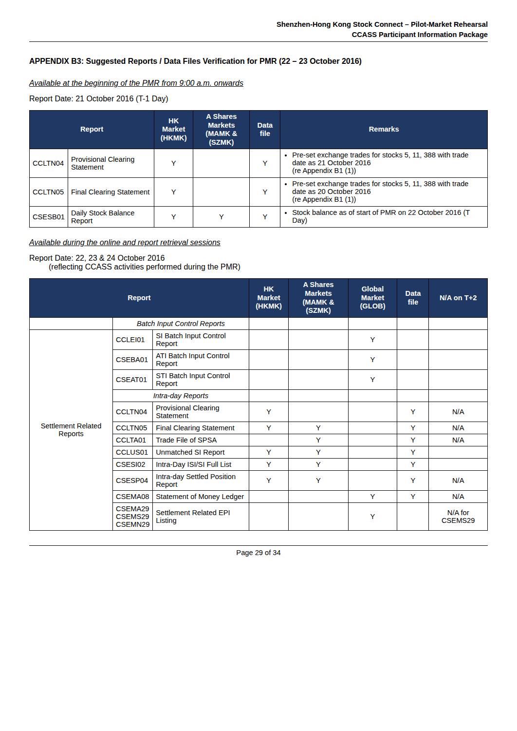Shenzhen-Hong Kong Stock Connect – Pilot-Market Rehearsal
CCASS Participant Information Package
APPENDIX B3: Suggested Reports / Data Files Verification for PMR (22 – 23 October 2016)
Available at the beginning of the PMR from 9:00 a.m. onwards
Report Date: 21 October 2016 (T-1 Day)
| Report | HK Market (HKMK) | A Shares Markets (MAMK & (SZMK) | Data file | Remarks |
| --- | --- | --- | --- | --- |
| CCLTN04 | Provisional Clearing Statement | Y | | Y | Pre-set exchange trades for stocks 5, 11, 388 with trade date as 21 October 2016 (re Appendix B1 (1)) |
| CCLTN05 | Final Clearing Statement | Y | | Y | Pre-set exchange trades for stocks 5, 11, 388 with trade date as 20 October 2016 (re Appendix B1 (1)) |
| CSESB01 | Daily Stock Balance Report | Y | Y | Y | Stock balance as of start of PMR on 22 October 2016 (T Day) |
Available during the online and report retrieval sessions
Report Date: 22, 23 & 24 October 2016
(reflecting CCASS activities performed during the PMR)
| Report | HK Market (HKMK) | A Shares Markets (MAMK & (SZMK) | Global Market (GLOB) | Data file | N/A on T+2 |
| --- | --- | --- | --- | --- | --- |
| | Batch Input Control Reports | | | | | |
| Settlement Related Reports | CCLEI01 | SI Batch Input Control Report | | | Y | | |
| CSEBA01 | ATI Batch Input Control Report | | | Y | | |
| CSEAT01 | STI Batch Input Control Report | | | Y | | |
| Intra-day Reports | | | | | |
| CCLTN04 | Provisional Clearing Statement | Y | | | Y | N/A |
| CCLTN05 | Final Clearing Statement | Y | Y | | Y | N/A |
| CCLTA01 | Trade File of SPSA | | Y | | Y | N/A |
| CCLUS01 | Unmatched SI Report | Y | Y | | Y | |
| CSESI02 | Intra-Day ISI/SI Full List | Y | Y | | Y | |
| CSESP04 | Intra-day Settled Position Report | Y | Y | | Y | N/A |
| CSEMA08 | Statement of Money Ledger | | | Y | Y | N/A |
| CSEMA29 CSEMS29 CSEMN29 | Settlement Related EPI Listing | | | Y | | N/A for CSEMS29 |
Page 29 of 34